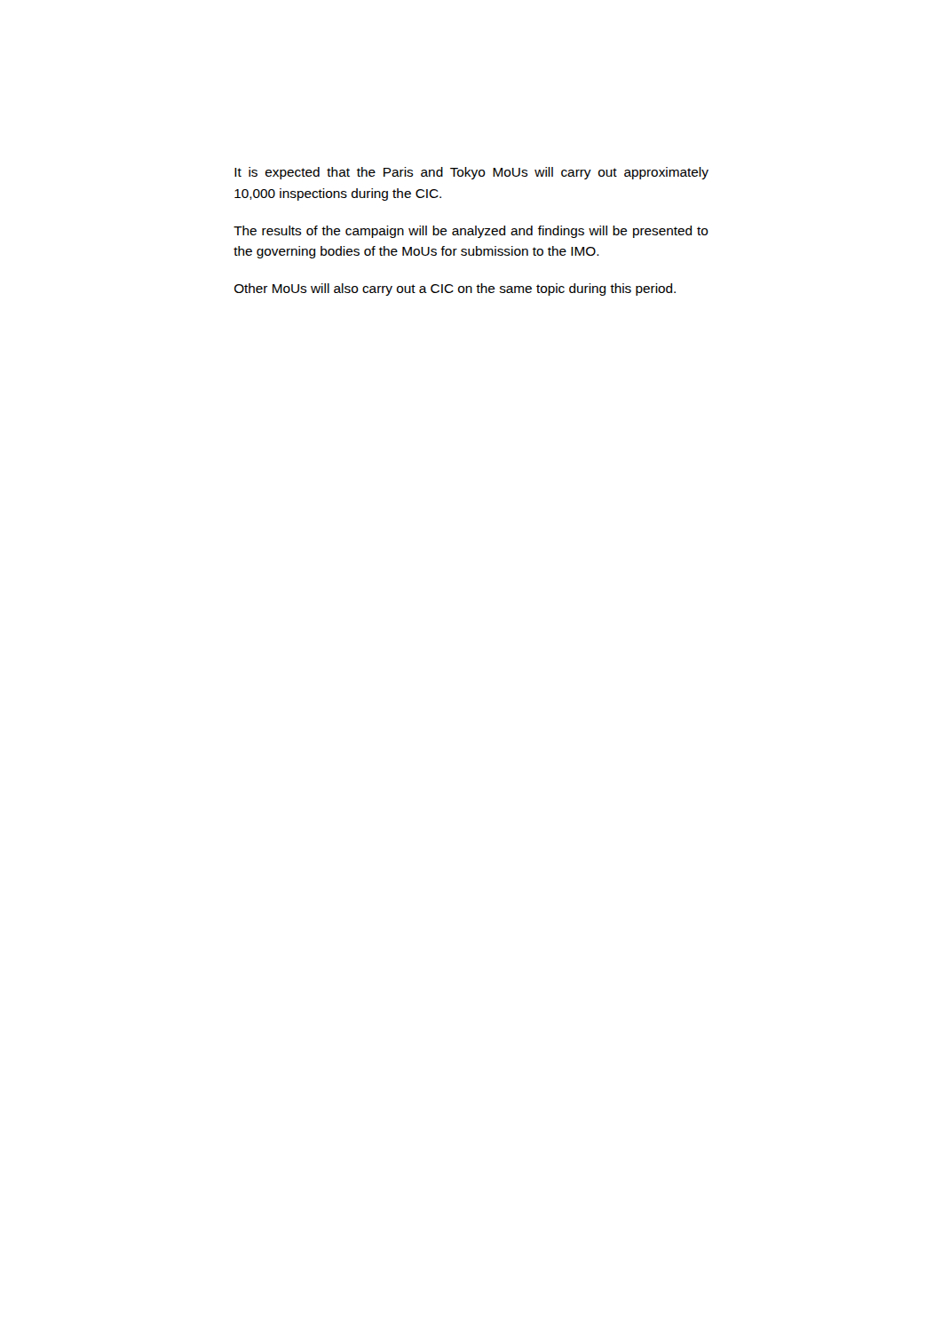It is expected that the Paris and Tokyo MoUs will carry out approximately 10,000 inspections during the CIC.
The results of the campaign will be analyzed and findings will be presented to the governing bodies of the MoUs for submission to the IMO.
Other MoUs will also carry out a CIC on the same topic during this period.